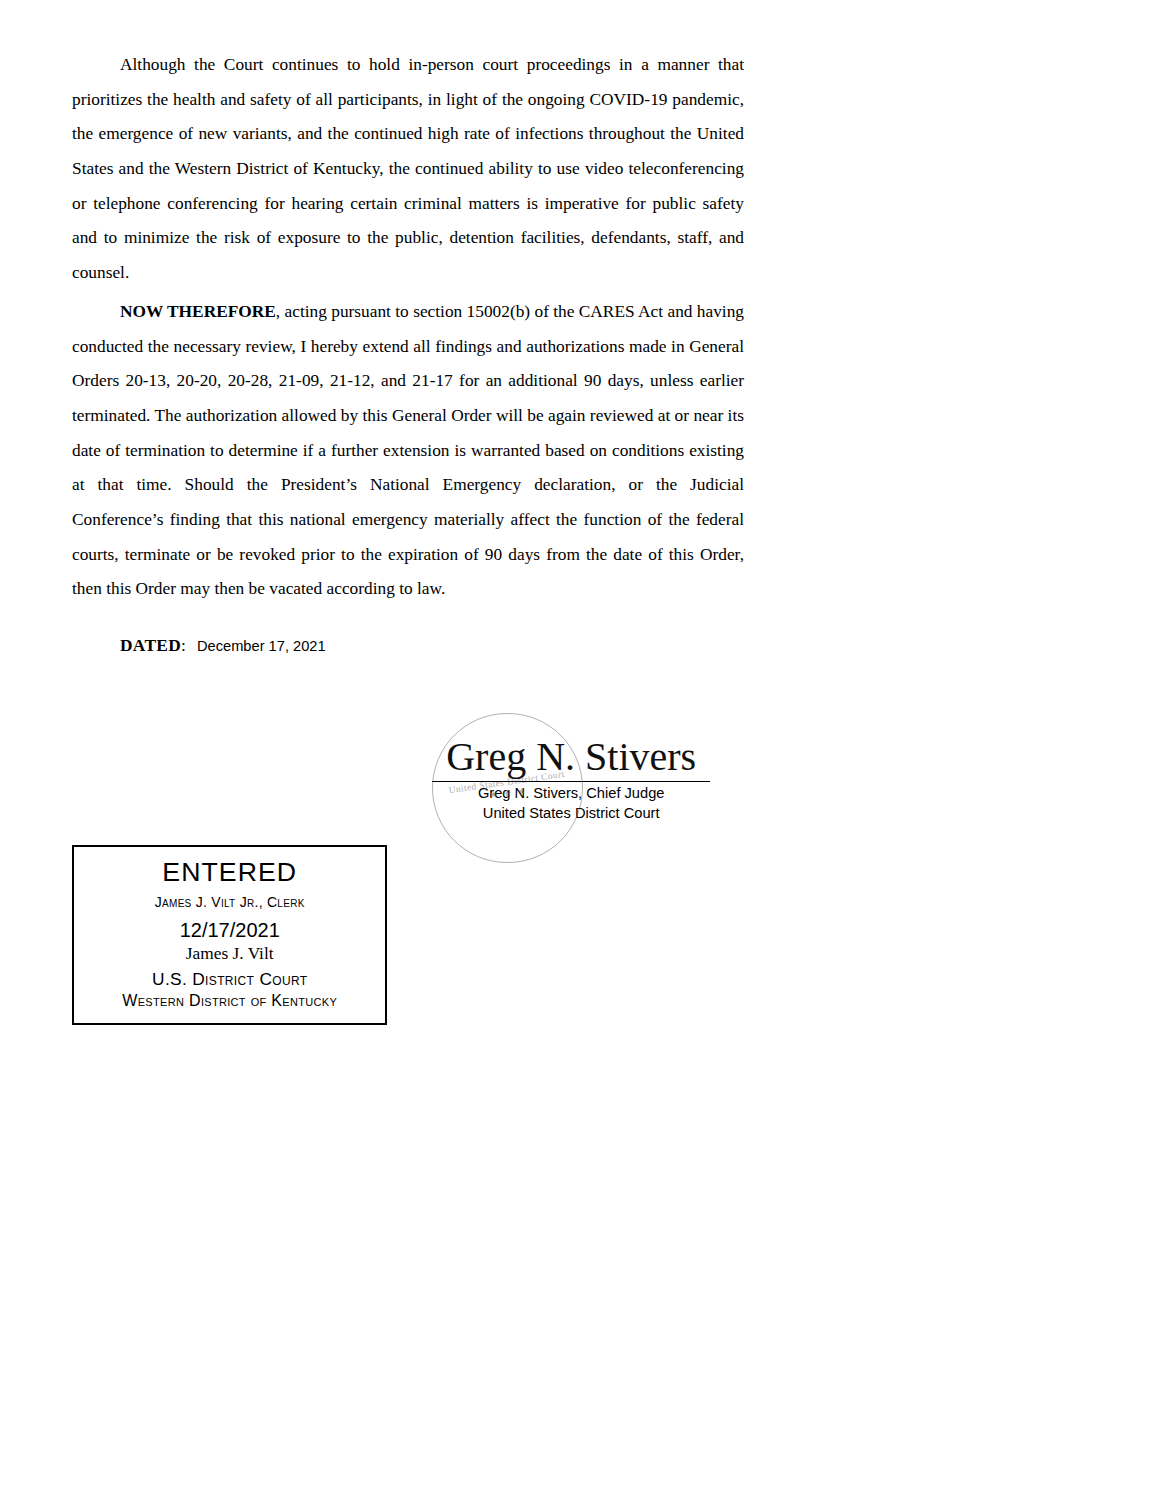Although the Court continues to hold in-person court proceedings in a manner that prioritizes the health and safety of all participants, in light of the ongoing COVID-19 pandemic, the emergence of new variants, and the continued high rate of infections throughout the United States and the Western District of Kentucky, the continued ability to use video teleconferencing or telephone conferencing for hearing certain criminal matters is imperative for public safety and to minimize the risk of exposure to the public, detention facilities, defendants, staff, and counsel.
NOW THEREFORE, acting pursuant to section 15002(b) of the CARES Act and having conducted the necessary review, I hereby extend all findings and authorizations made in General Orders 20-13, 20-20, 20-28, 21-09, 21-12, and 21-17 for an additional 90 days, unless earlier terminated. The authorization allowed by this General Order will be again reviewed at or near its date of termination to determine if a further extension is warranted based on conditions existing at that time. Should the President’s National Emergency declaration, or the Judicial Conference’s finding that this national emergency materially affect the function of the federal courts, terminate or be revoked prior to the expiration of 90 days from the date of this Order, then this Order may then be vacated according to law.
DATED:December 17, 2021
United States District Court
★ ★ ★
Greg N. Stivers
Greg N. Stivers, Chief Judge
United States District Court
ENTERED
James J. Vilt Jr., Clerk
12/17/2021
James J. Vilt
U.S. District Court
Western District of Kentucky